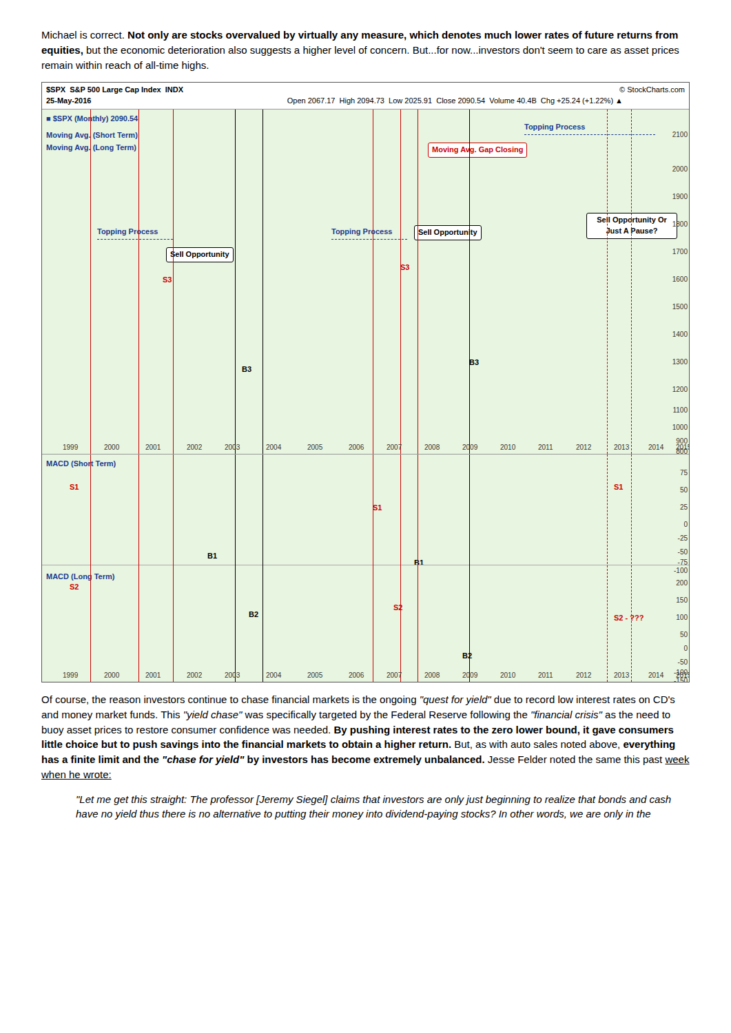Michael is correct. Not only are stocks overvalued by virtually any measure, which denotes much lower rates of future returns from equities, but the economic deterioration also suggests a higher level of concern. But...for now...investors don't seem to care as asset prices remain within reach of all-time highs.
$SPX S&P 500 Large Cap Index INDX
© StockCharts.com
25-May-2016
Open 2067.17 High 2094.73 Low 2025.91 Close 2090.54 Volume 40.4B Chg +25.24 (+1.22%) ▲
■ $SPX (Monthly) 2090.54
Moving Avg. (Short Term)
Moving Avg. (Long Term)
Moving Avg. Gap Closing
Topping Process
Topping Process
Topping Process
Sell Opportunity
Sell Opportunity
Sell Opportunity Or
Just A Pause?
S3
S3
B3
B3
2100
2000
1900
1800
1700
1600
1500
1400
1300
1200
1100
1000
900
800
1999
2000
2001
2002
2003
2004
2005
2006
2007
2008
2009
2010
2011
2012
2013
2014
2015
2016
2017
MACD (Short Term)
S1
S1
S1
B1
B1
MACD (Long Term)
S2
S2
S2 - ???
B2
B2
75
50
25
0
-25
-50
-75
-100
200
150
100
50
0
-50
-100
-150
1999
2000
2001
2002
2003
2004
2005
2006
2007
2008
2009
2010
2011
2012
2013
2014
2015
2016
2017
Of course, the reason investors continue to chase financial markets is the ongoing "quest for yield" due to record low interest rates on CD's and money market funds. This "yield chase" was specifically targeted by the Federal Reserve following the "financial crisis" as the need to buoy asset prices to restore consumer confidence was needed. By pushing interest rates to the zero lower bound, it gave consumers little choice but to push savings into the financial markets to obtain a higher return. But, as with auto sales noted above, everything has a finite limit and the "chase for yield" by investors has become extremely unbalanced. Jesse Felder noted the same this past week when he wrote:
"Let me get this straight: The professor [Jeremy Siegel] claims that investors are only just beginning to realize that bonds and cash have no yield thus there is no alternative to putting their money into dividend-paying stocks? In other words, we are only in the